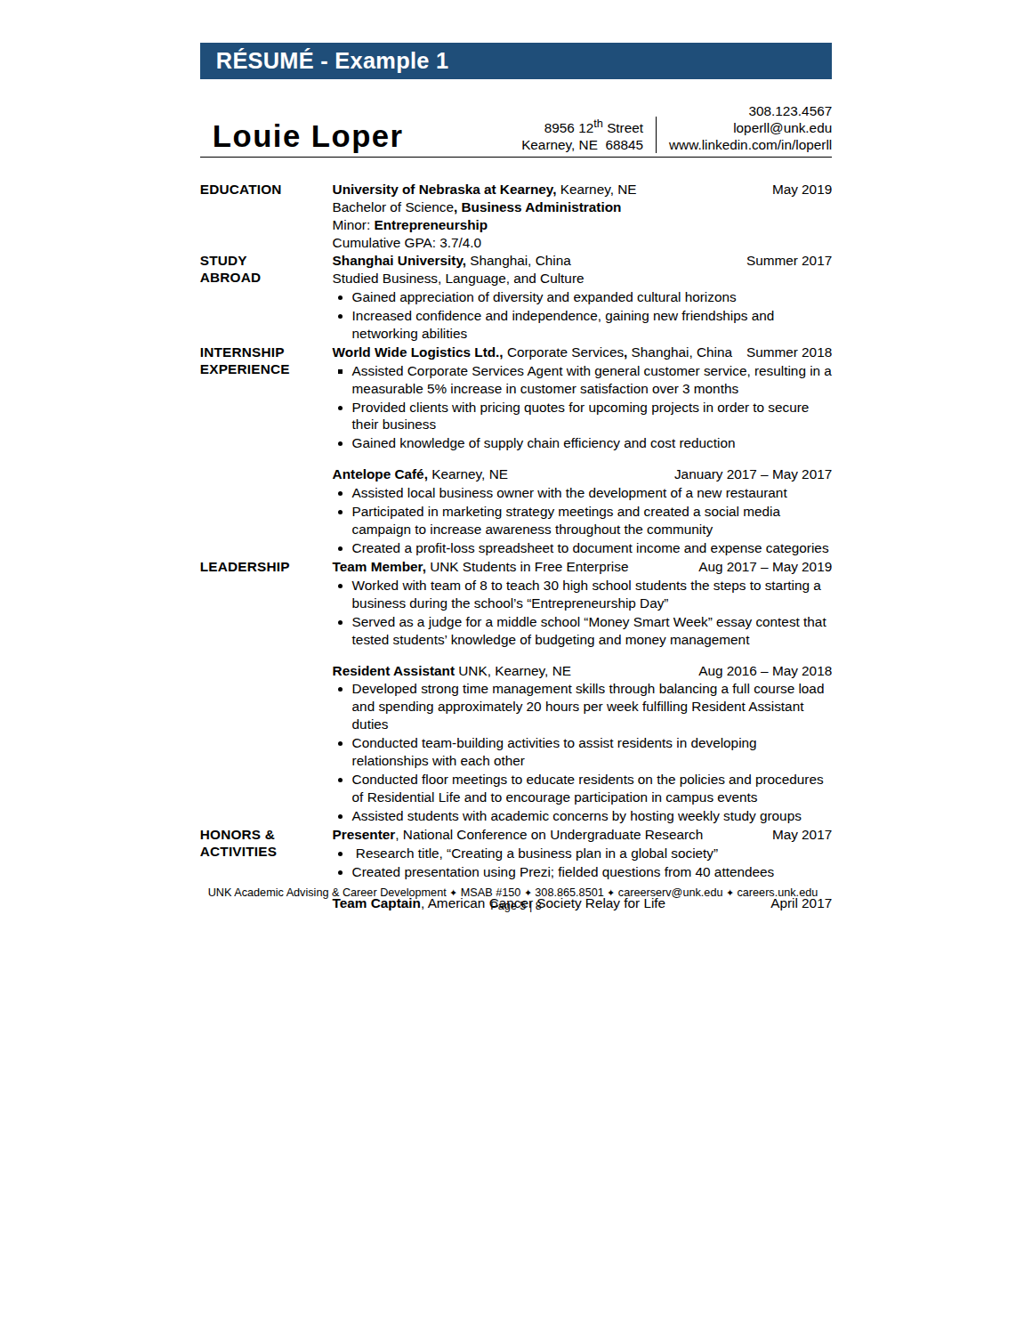RÉSUMÉ - Example 1
Louie Loper
8956 12th Street
Kearney, NE 68845
308.123.4567
loperll@unk.edu
www.linkedin.com/in/loperll
| EDUCATION | University of Nebraska at Kearney, Kearney, NE May 2019 Bachelor of Science , Business Administration Minor: Entrepreneurship Cumulative GPA: 3.7/4.0 |
| STUDY ABROAD | Shanghai University, Shanghai, China Summer 2017 Studied Business, Language, and Culture Gained appreciation of diversity and expanded cultural horizons Increased confidence and independence, gaining new friendships and networking abilities |
| INTERNSHIP EXPERIENCE | World Wide Logistics Ltd., Corporate Services , Shanghai, China Summer 2018 Assisted Corporate Services Agent with general customer service, resulting in a measurable 5% increase in customer satisfaction over 3 months Provided clients with pricing quotes for upcoming projects in order to secure their business Gained knowledge of supply chain efficiency and cost reduction Antelope Café, Kearney, NE January 2017 – May 2017 Assisted local business owner with the development of a new restaurant Participated in marketing strategy meetings and created a social media campaign to increase awareness throughout the community Created a profit-loss spreadsheet to document income and expense categories |
| LEADERSHIP | Team Member, UNK Students in Free Enterprise Aug 2017 – May 2019 Worked with team of 8 to teach 30 high school students the steps to starting a business during the school’s “Entrepreneurship Day” Served as a judge for a middle school “Money Smart Week” essay contest that tested students’ knowledge of budgeting and money management Resident Assistant UNK, Kearney, NE Aug 2016 – May 2018 Developed strong time management skills through balancing a full course load and spending approximately 20 hours per week fulfilling Resident Assistant duties Conducted team-building activities to assist residents in developing relationships with each other Conducted floor meetings to educate residents on the policies and procedures of Residential Life and to encourage participation in campus events Assisted students with academic concerns by hosting weekly study groups |
| HONORS & ACTIVITIES | Presenter , National Conference on Undergraduate Research May 2017 Research title, “Creating a business plan in a global society” Created presentation using Prezi; fielded questions from 40 attendees Team Captain , American Cancer Society Relay for Life April 2017 |
UNK Academic Advising & Career Development ✦ MSAB #150 ✦ 308.865.8501 ✦ careerserv@unk.edu ✦ careers.unk.edu Page 5 | 8